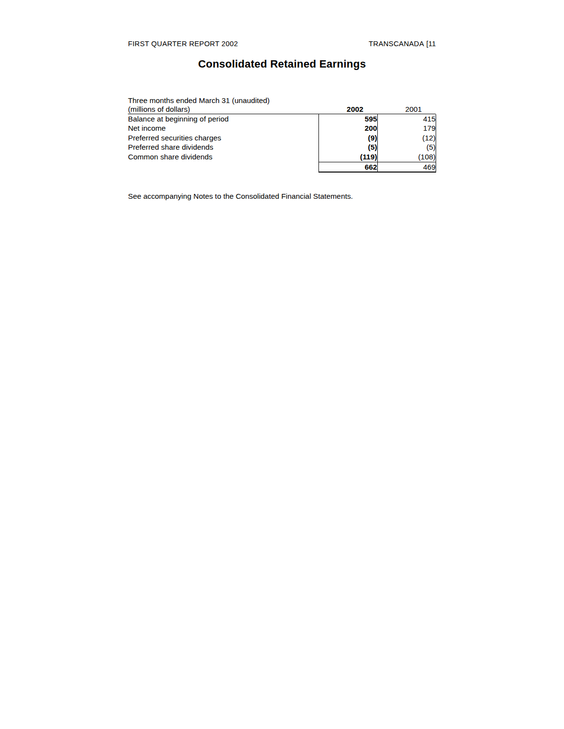First Quarter Report 2002
TransCanada [11
Consolidated Retained Earnings
| Three months ended March 31 (unaudited) | | |
| --- | --- | --- |
| (millions of dollars) | 2002 | 2001 |
| Balance at beginning of period | 595 | 415 |
| Net income | 200 | 179 |
| Preferred securities charges | (9) | (12) |
| Preferred share dividends | (5) | (5) |
| Common share dividends | (119) | (108) |
| | 662 | 469 |
See accompanying Notes to the Consolidated Financial Statements.